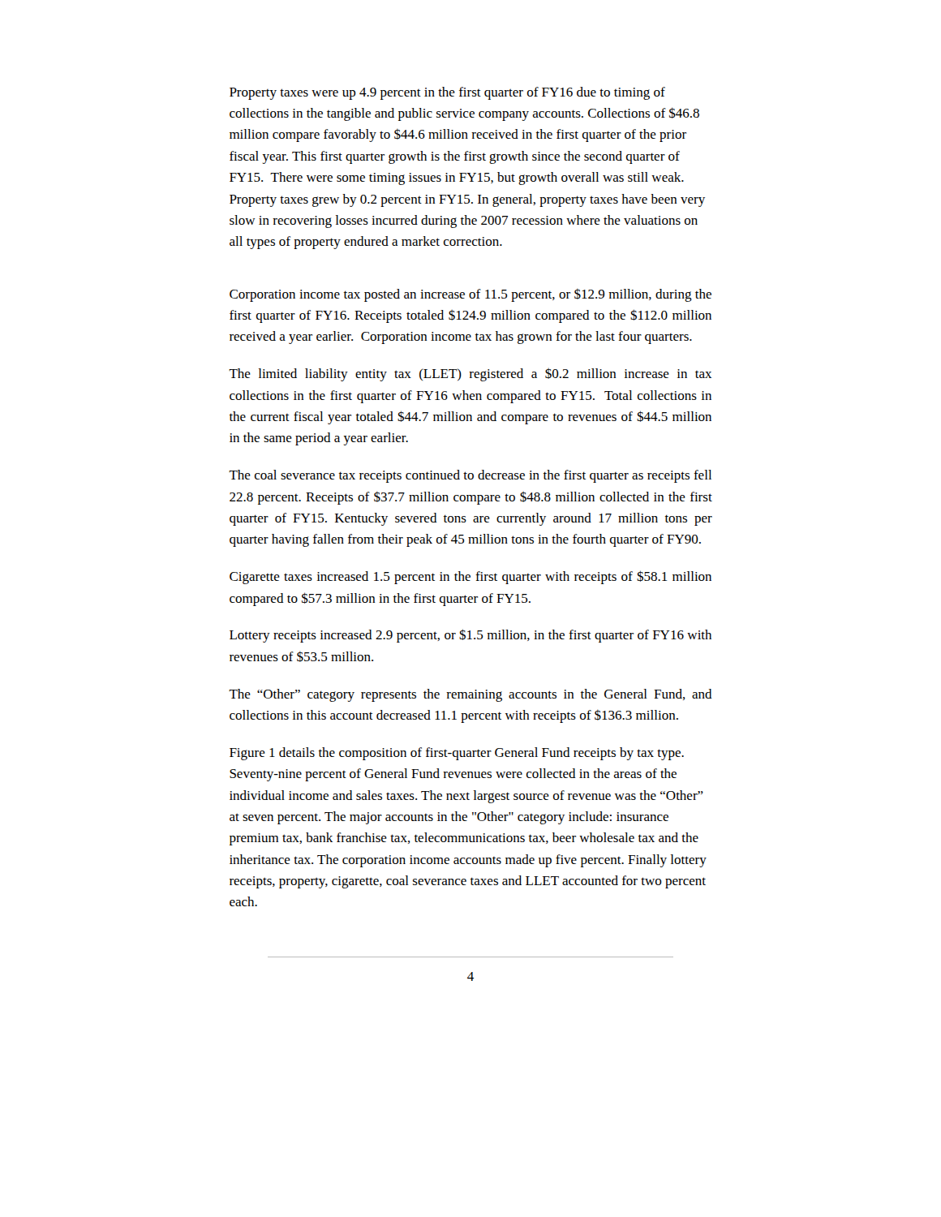Property taxes were up 4.9 percent in the first quarter of FY16 due to timing of collections in the tangible and public service company accounts. Collections of $46.8 million compare favorably to $44.6 million received in the first quarter of the prior fiscal year. This first quarter growth is the first growth since the second quarter of FY15. There were some timing issues in FY15, but growth overall was still weak. Property taxes grew by 0.2 percent in FY15. In general, property taxes have been very slow in recovering losses incurred during the 2007 recession where the valuations on all types of property endured a market correction.
Corporation income tax posted an increase of 11.5 percent, or $12.9 million, during the first quarter of FY16. Receipts totaled $124.9 million compared to the $112.0 million received a year earlier. Corporation income tax has grown for the last four quarters.
The limited liability entity tax (LLET) registered a $0.2 million increase in tax collections in the first quarter of FY16 when compared to FY15. Total collections in the current fiscal year totaled $44.7 million and compare to revenues of $44.5 million in the same period a year earlier.
The coal severance tax receipts continued to decrease in the first quarter as receipts fell 22.8 percent. Receipts of $37.7 million compare to $48.8 million collected in the first quarter of FY15. Kentucky severed tons are currently around 17 million tons per quarter having fallen from their peak of 45 million tons in the fourth quarter of FY90.
Cigarette taxes increased 1.5 percent in the first quarter with receipts of $58.1 million compared to $57.3 million in the first quarter of FY15.
Lottery receipts increased 2.9 percent, or $1.5 million, in the first quarter of FY16 with revenues of $53.5 million.
The “Other” category represents the remaining accounts in the General Fund, and collections in this account decreased 11.1 percent with receipts of $136.3 million.
Figure 1 details the composition of first-quarter General Fund receipts by tax type. Seventy-nine percent of General Fund revenues were collected in the areas of the individual income and sales taxes. The next largest source of revenue was the “Other” at seven percent. The major accounts in the "Other" category include: insurance premium tax, bank franchise tax, telecommunications tax, beer wholesale tax and the inheritance tax. The corporation income accounts made up five percent. Finally lottery receipts, property, cigarette, coal severance taxes and LLET accounted for two percent each.
4